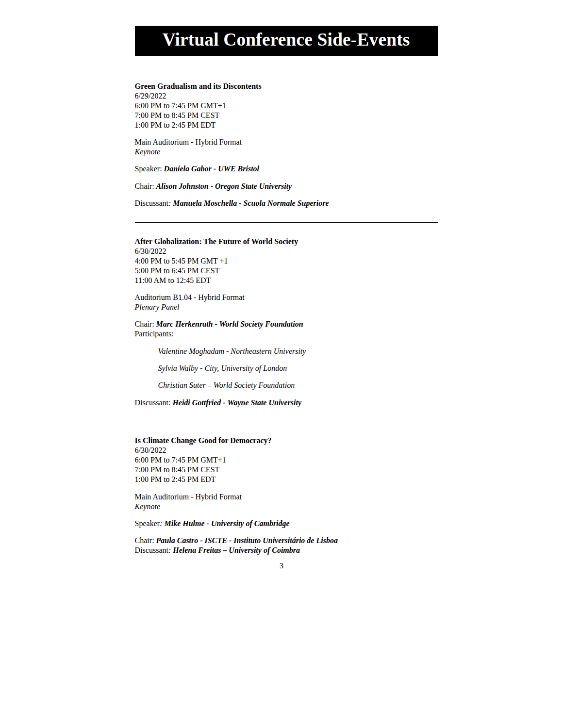Virtual Conference Side-Events
Green Gradualism and its Discontents
6/29/2022
6:00 PM to 7:45 PM GMT+1
7:00 PM to 8:45 PM CEST
1:00 PM to 2:45 PM EDT
Main Auditorium - Hybrid Format
Keynote
Speaker: Daniela Gabor - UWE Bristol
Chair: Alison Johnston - Oregon State University
Discussant: Manuela Moschella - Scuola Normale Superiore
After Globalization: The Future of World Society
6/30/2022
4:00 PM to 5:45 PM GMT +1
5:00 PM to 6:45 PM CEST
11:00 AM to 12:45 EDT
Auditorium B1.04 - Hybrid Format
Plenary Panel
Chair: Marc Herkenrath - World Society Foundation
Participants:
Valentine Moghadam - Northeastern University
Sylvia Walby - City, University of London
Christian Suter – World Society Foundation
Discussant: Heidi Gottfried - Wayne State University
Is Climate Change Good for Democracy?
6/30/2022
6:00 PM to 7:45 PM GMT+1
7:00 PM to 8:45 PM CEST
1:00 PM to 2:45 PM EDT
Main Auditorium - Hybrid Format
Keynote
Speaker: Mike Hulme - University of Cambridge
Chair: Paula Castro - ISCTE - Instituto Universitário de Lisboa
Discussant: Helena Freitas – University of Coimbra
3